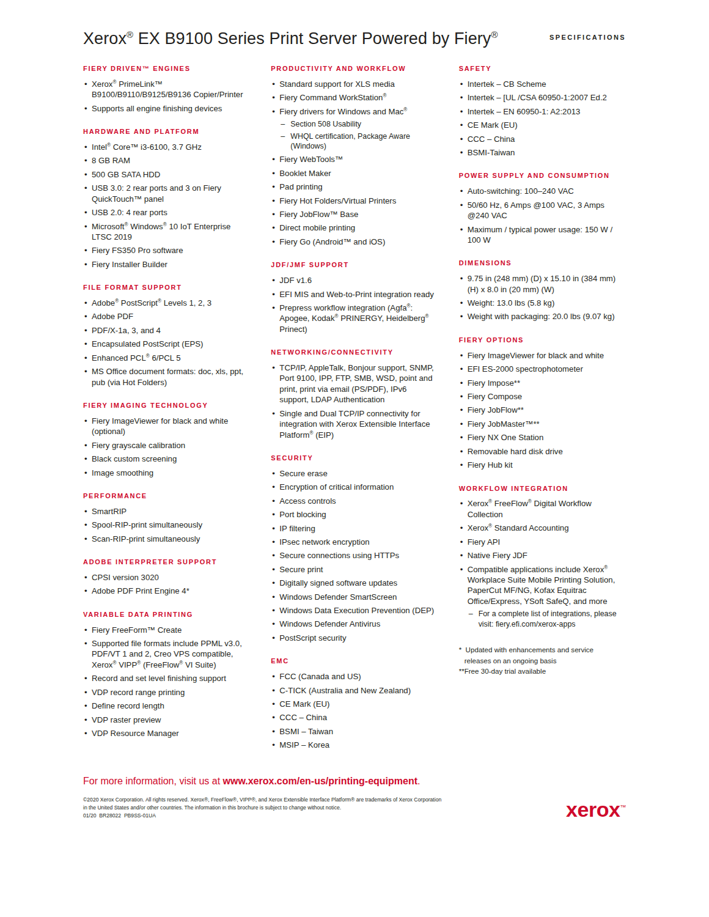Xerox® EX B9100 Series Print Server Powered by Fiery®
SPECIFICATIONS
Fiery Driven™ Engines
Xerox® PrimeLink™ B9100/B9110/B9125/B9136 Copier/Printer
Supports all engine finishing devices
Hardware and Platform
Intel® Core™ i3-6100, 3.7 GHz
8 GB RAM
500 GB SATA HDD
USB 3.0: 2 rear ports and 3 on Fiery QuickTouch™ panel
USB 2.0: 4 rear ports
Microsoft® Windows® 10 IoT Enterprise LTSC 2019
Fiery FS350 Pro software
Fiery Installer Builder
File Format Support
Adobe® PostScript® Levels 1, 2, 3
Adobe PDF
PDF/X-1a, 3, and 4
Encapsulated PostScript (EPS)
Enhanced PCL® 6/PCL 5
MS Office document formats: doc, xls, ppt, pub (via Hot Folders)
Fiery Imaging Technology
Fiery ImageViewer for black and white (optional)
Fiery grayscale calibration
Black custom screening
Image smoothing
Performance
SmartRIP
Spool-RIP-print simultaneously
Scan-RIP-print simultaneously
Adobe Interpreter Support
CPSI version 3020
Adobe PDF Print Engine 4*
Variable Data Printing
Fiery FreeForm™ Create
Supported file formats include PPML v3.0, PDF/VT 1 and 2, Creo VPS compatible, Xerox® VIPP® (FreeFlow® VI Suite)
Record and set level finishing support
VDP record range printing
Define record length
VDP raster preview
VDP Resource Manager
Productivity and Workflow
Standard support for XLS media
Fiery Command WorkStation®
Fiery drivers for Windows and Mac®
Section 508 Usability
WHQL certification, Package Aware (Windows)
Fiery WebTools™
Booklet Maker
Pad printing
Fiery Hot Folders/Virtual Printers
Fiery JobFlow™ Base
Direct mobile printing
Fiery Go (Android™ and iOS)
JDF/JMF Support
JDF v1.6
EFI MIS and Web-to-Print integration ready
Prepress workflow integration (Agfa®: Apogee, Kodak® PRINERGY, Heidelberg® Prinect)
Networking/Connectivity
TCP/IP, AppleTalk, Bonjour support, SNMP, Port 9100, IPP, FTP, SMB, WSD, point and print, print via email (PS/PDF), IPv6 support, LDAP Authentication
Single and Dual TCP/IP connectivity for integration with Xerox Extensible Interface Platform® (EIP)
Security
Secure erase
Encryption of critical information
Access controls
Port blocking
IP filtering
IPsec network encryption
Secure connections using HTTPs
Secure print
Digitally signed software updates
Windows Defender SmartScreen
Windows Data Execution Prevention (DEP)
Windows Defender Antivirus
PostScript security
EMC
FCC (Canada and US)
C-TICK (Australia and New Zealand)
CE Mark (EU)
CCC – China
BSMI – Taiwan
MSIP – Korea
Safety
Intertek – CB Scheme
Intertek – [UL /CSA 60950-1:2007 Ed.2
Intertek – EN 60950-1: A2:2013
CE Mark (EU)
CCC – China
BSMI-Taiwan
Power Supply and Consumption
Auto-switching: 100–240 VAC
50/60 Hz, 6 Amps @100 VAC, 3 Amps @240 VAC
Maximum / typical power usage: 150 W / 100 W
Dimensions
9.75 in (248 mm) (D) x 15.10 in (384 mm) (H) x 8.0 in (20 mm) (W)
Weight: 13.0 lbs (5.8 kg)
Weight with packaging: 20.0 lbs (9.07 kg)
Fiery Options
Fiery ImageViewer for black and white
EFI ES-2000 spectrophotometer
Fiery Impose**
Fiery Compose
Fiery JobFlow**
Fiery JobMaster™**
Fiery NX One Station
Removable hard disk drive
Fiery Hub kit
Workflow Integration
Xerox® FreeFlow® Digital Workflow Collection
Xerox® Standard Accounting
Fiery API
Native Fiery JDF
Compatible applications include Xerox® Workplace Suite Mobile Printing Solution, PaperCut MF/NG, Kofax Equitrac Office/Express, YSoft SafeQ, and more
For a complete list of integrations, please visit: fiery.efi.com/xerox-apps
* Updated with enhancements and service
releases on an ongoing basis
**Free 30-day trial available
For more information, visit us at www.xerox.com/en-us/printing-equipment.
©2020 Xerox Corporation. All rights reserved. Xerox®, FreeFlow®, VIPP®, and Xerox Extensible Interface Platform® are trademarks of Xerox Corporation
in the United States and/or other countries. The information in this brochure is subject to change without notice.
01/20 BR28022 PB9SS-01UA
xerox™